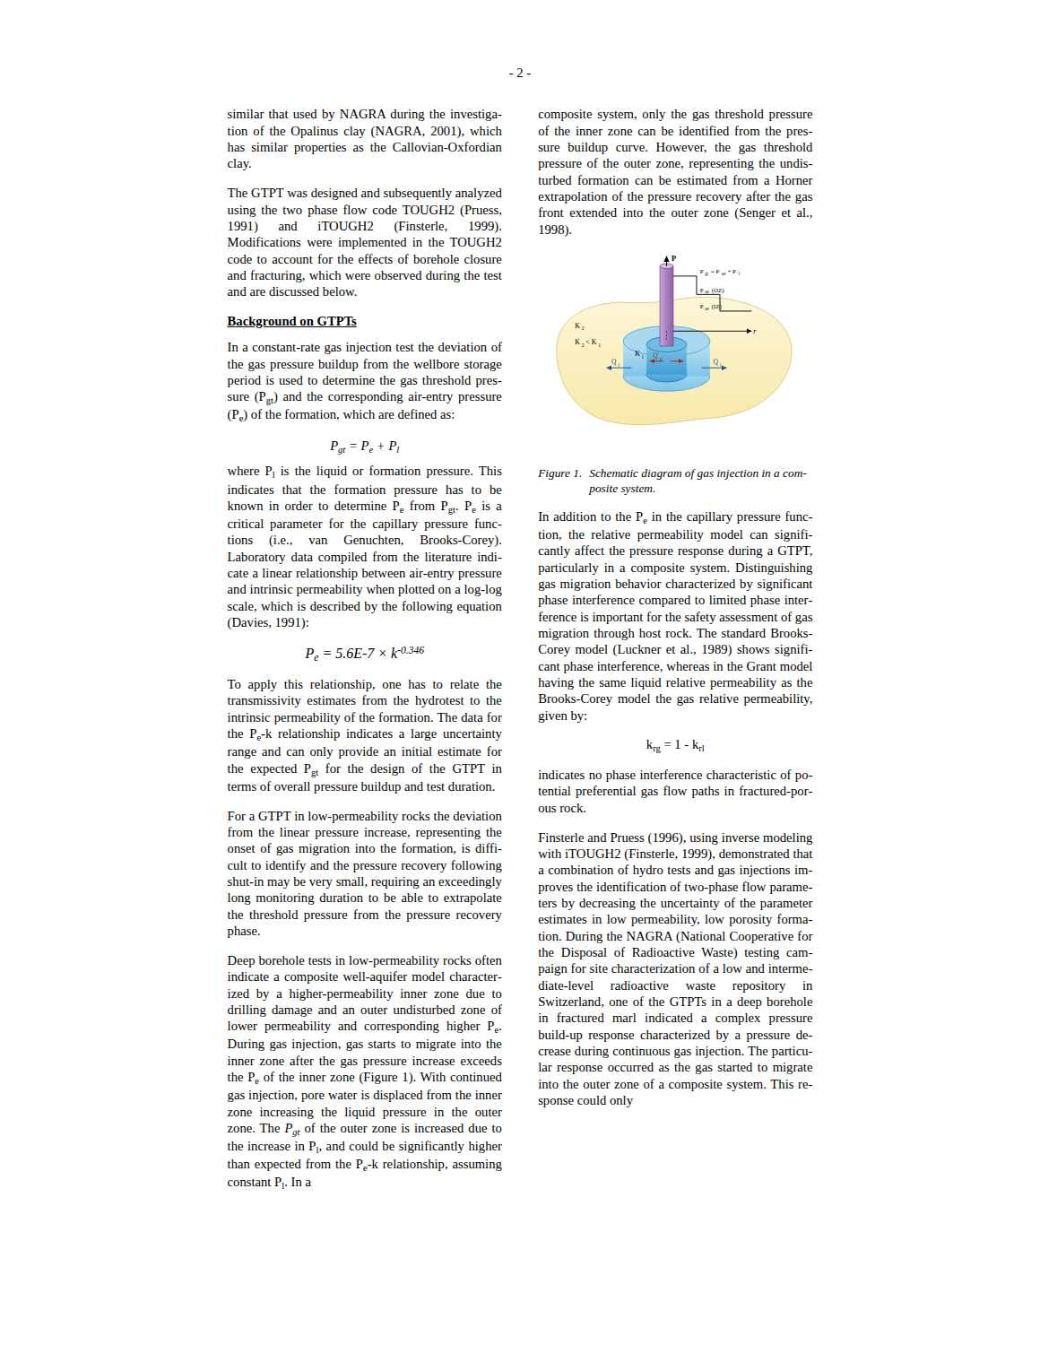- 2 -
similar that used by NAGRA during the investigation of the Opalinus clay (NAGRA, 2001), which has similar properties as the Callovian-Oxfordian clay.
The GTPT was designed and subsequently analyzed using the two phase flow code TOUGH2 (Pruess, 1991) and iTOUGH2 (Finsterle, 1999). Modifications were implemented in the TOUGH2 code to account for the effects of borehole closure and fracturing, which were observed during the test and are discussed below.
Background on GTPTs
In a constant-rate gas injection test the deviation of the gas pressure buildup from the wellbore storage period is used to determine the gas threshold pressure (Pgt) and the corresponding air-entry pressure (Pe) of the formation, which are defined as:
Pgt = Pe + Pl
where Pl is the liquid or formation pressure. This indicates that the formation pressure has to be known in order to determine Pe from Pgt. Pe is a critical parameter for the capillary pressure functions (i.e., van Genuchten, Brooks-Corey). Laboratory data compiled from the literature indicate a linear relationship between air-entry pressure and intrinsic permeability when plotted on a log-log scale, which is described by the following equation (Davies, 1991):
Pe = 5.6E-7 × k-0.346
To apply this relationship, one has to relate the transmissivity estimates from the hydrotest to the intrinsic permeability of the formation. The data for the Pe-k relationship indicates a large uncertainty range and can only provide an initial estimate for the expected Pgt for the design of the GTPT in terms of overall pressure buildup and test duration.
For a GTPT in low-permeability rocks the deviation from the linear pressure increase, representing the onset of gas migration into the formation, is difficult to identify and the pressure recovery following shut-in may be very small, requiring an exceedingly long monitoring duration to be able to extrapolate the threshold pressure from the pressure recovery phase.
Deep borehole tests in low-permeability rocks often indicate a composite well-aquifer model characterized by a higher-permeability inner zone due to drilling damage and an outer undisturbed zone of lower permeability and corresponding higher Pe. During gas injection, gas starts to migrate into the inner zone after the gas pressure increase exceeds the Pe of the inner zone (Figure 1). With continued gas injection, pore water is displaced from the inner zone increasing the liquid pressure in the outer zone. The Pgt of the outer zone is increased due to the increase in Pl, and could be significantly higher than expected from the Pe-k relationship, assuming constant Pl. In a
composite system, only the gas threshold pressure of the inner zone can be identified from the pressure buildup curve. However, the gas threshold pressure of the outer zone, representing the undisturbed formation can be estimated from a Horner extrapolation of the pressure recovery after the gas front extended into the outer zone (Senger et al., 1998).
P r P gt = P ae + P l P ae (OZ) P ae (IZ) K 2 K 2 < K 1 K 1 Q l Q l Q g
Figure 1.
Schematic diagram of gas injection in a composite system.
In addition to the Pe in the capillary pressure function, the relative permeability model can significantly affect the pressure response during a GTPT, particularly in a composite system. Distinguishing gas migration behavior characterized by significant phase interference compared to limited phase interference is important for the safety assessment of gas migration through host rock. The standard Brooks-Corey model (Luckner et al., 1989) shows significant phase interference, whereas in the Grant model having the same liquid relative permeability as the Brooks-Corey model the gas relative permeability, given by:
krg = 1 - krl
indicates no phase interference characteristic of potential preferential gas flow paths in fractured-porous rock.
Finsterle and Pruess (1996), using inverse modeling with iTOUGH2 (Finsterle, 1999), demonstrated that a combination of hydro tests and gas injections improves the identification of two-phase flow parameters by decreasing the uncertainty of the parameter estimates in low permeability, low porosity formation. During the NAGRA (National Cooperative for the Disposal of Radioactive Waste) testing campaign for site characterization of a low and intermediate-level radioactive waste repository in Switzerland, one of the GTPTs in a deep borehole in fractured marl indicated a complex pressure build-up response characterized by a pressure decrease during continuous gas injection. The particular response occurred as the gas started to migrate into the outer zone of a composite system. This response could only